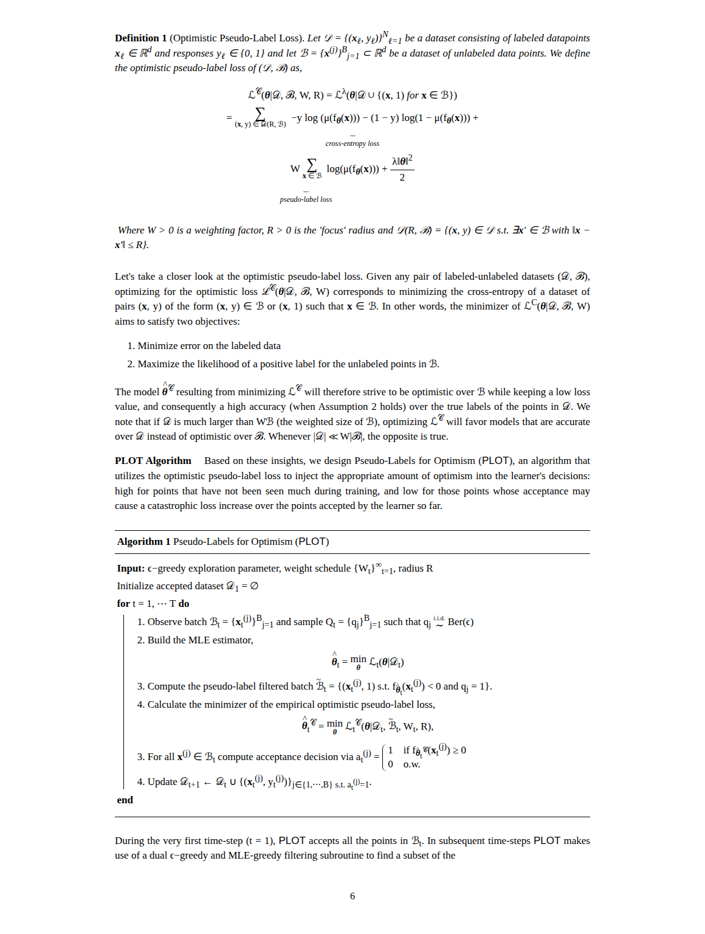Definition 1 (Optimistic Pseudo-Label Loss). Let 𝒟 = {(xℓ, yℓ)}Nℓ=1 be a dataset consisting of labeled datapoints xℓ ∈ ℝd and responses yℓ ∈ {0, 1} and let ℬ = {x(j)}Bj=1 ⊂ ℝd be a dataset of unlabeled data points. We define the optimistic pseudo-label loss of (𝒟, ℬ) as,
ℒ𝒞(θ|𝒟, ℬ, W, R) = ℒλ(θ|𝒟 ∪ {(x, 1) for x ∈ ℬ}) = ∑ (x, y) ∈ 𝒟(R, ℬ) −y log (μ(fθ(x))) − (1 − y) log(1 − μ(fθ(x))) +
⏟ cross-entropy loss
W ∑ x ∈ ℬ log(μ(fθ(x))) + λ‖θ‖22
⏟ pseudo-label loss
Where W > 0 is a weighting factor, R > 0 is the 'focus' radius and 𝒟(R, ℬ) = {(x, y) ∈ 𝒟 s.t. ∃x′ ∈ ℬ with ‖x − x′‖ ≤ R}.
Let's take a closer look at the optimistic pseudo-label loss. Given any pair of labeled-unlabeled datasets (𝒟, ℬ), optimizing for the optimistic loss ℒ𝒞(θ|𝒟, ℬ, W) corresponds to minimizing the cross-entropy of a dataset of pairs (x, y) of the form (x, y) ∈ ℬ or (x, 1) such that x ∈ ℬ. In other words, the minimizer of ℒC(θ|𝒟, ℬ, W) aims to satisfy two objectives:
Minimize error on the labeled data
Maximize the likelihood of a positive label for the unlabeled points in ℬ.
The model ^θ𝒞 resulting from minimizing ℒ𝒞 will therefore strive to be optimistic over ℬ while keeping a low loss value, and consequently a high accuracy (when Assumption 2 holds) over the true labels of the points in 𝒟. We note that if 𝒟 is much larger than Wℬ (the weighted size of ℬ), optimizing ℒ𝒞 will favor models that are accurate over 𝒟 instead of optimistic over ℬ. Whenever |𝒟| ≪ W|ℬ|, the opposite is true.
PLOT Algorithm Based on these insights, we design Pseudo-Labels for Optimism (PLOT), an algorithm that utilizes the optimistic pseudo-label loss to inject the appropriate amount of optimism into the learner's decisions: high for points that have not been seen much during training, and low for those points whose acceptance may cause a catastrophic loss increase over the points accepted by the learner so far.
Algorithm 1 Pseudo-Labels for Optimism (PLOT)
Input: ϵ−greedy exploration parameter, weight schedule {Wt}∞t=1, radius R
Initialize accepted dataset 𝒟1 = ∅
for t = 1, ⋯ T do
Observe batch ℬt = {xt(j)}Bj=1 and sample Qt = {qj}Bj=1 such that qj i.i.d.∼ Ber(ϵ)
Build the MLE estimator,
^θt = min θ ℒt(θ|𝒟t)
Compute the pseudo-label filtered batch ~ℬt = {(xt(j), 1) s.t. f^θt(xt(j)) < 0 and qj = 1}.
Calculate the minimizer of the empirical optimistic pseudo-label loss,
^θt𝒞 = min θ ℒt𝒞(θ|𝒟t, ~ℬt, Wt, R),
For all x(j) ∈ ℬt compute acceptance decision via at(j) = 1 if f^θt𝒞(xt(j)) ≥ 00 o.w.
Update 𝒟t+1 ← 𝒟t ∪ {(xt(j), yt(j))}j∈{1,⋯,B} s.t. at(j)=1.
end
During the very first time-step (t = 1), PLOT accepts all the points in ℬt. In subsequent time-steps PLOT makes use of a dual ϵ−greedy and MLE-greedy filtering subroutine to find a subset of the
6